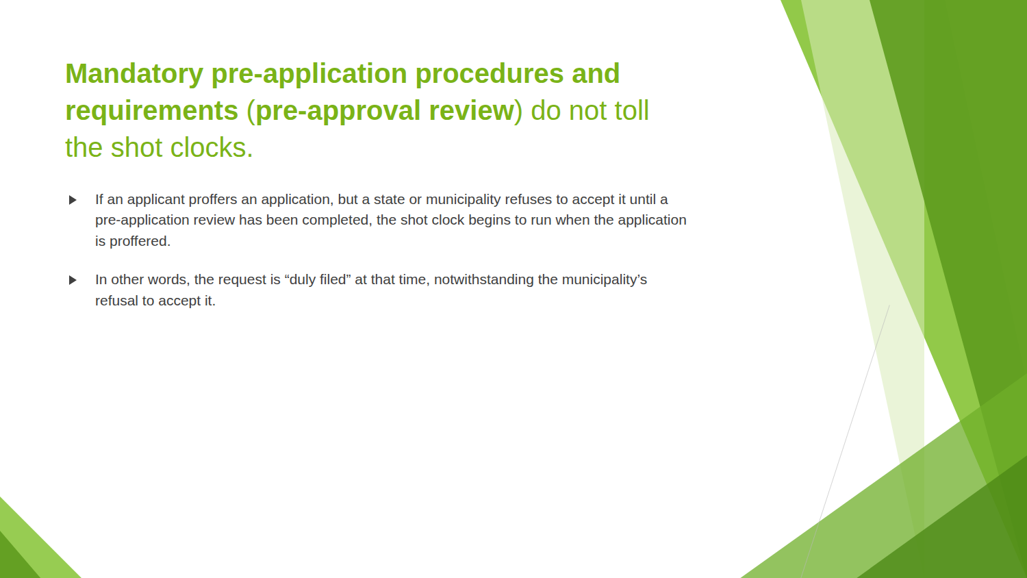Mandatory pre-application procedures and requirements (pre-approval review) do not toll the shot clocks.
If an applicant proffers an application, but a state or municipality refuses to accept it until a pre-application review has been completed, the shot clock begins to run when the application is proffered.
In other words, the request is “duly filed” at that time, notwithstanding the municipality’s refusal to accept it.